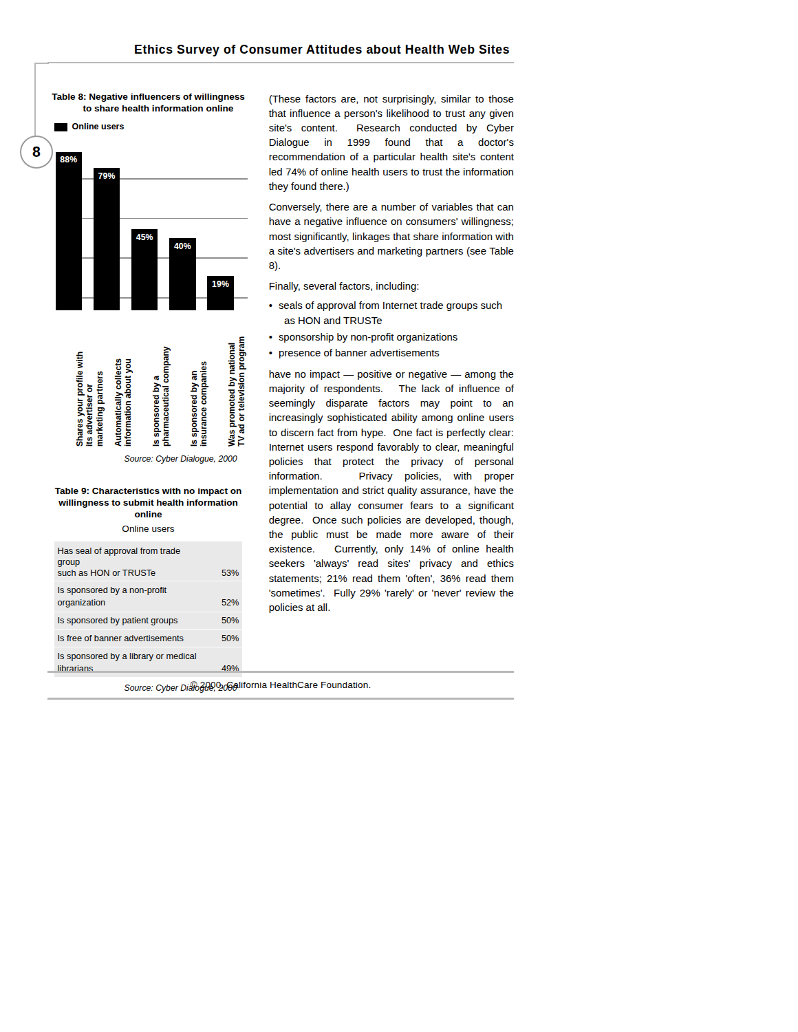Ethics Survey of Consumer Attitudes about Health Web Sites
8
Table 8: Negative influencers of willingness to share health information online
Online users
88%
79%
45%
40%
19%
Shares your profile with
its advertiser or
marketing partners
Automatically collects
information about you
Is sponsored by a
pharmaceutical company
Is sponsored by an
insurance companies
Was promoted by national
TV ad or television program
Source: Cyber Dialogue, 2000
Table 9: Characteristics with no impact on
willingness to submit health information online
Online users
| Has seal of approval from trade group such as HON or TRUSTe | 53% |
| Is sponsored by a non-profit organization | 52% |
| Is sponsored by patient groups | 50% |
| Is free of banner advertisements | 50% |
| Is sponsored by a library or medical librarians | 49% |
Source: Cyber Dialogue, 2000
(These factors are, not surprisingly, similar to those that influence a person's likelihood to trust any given site's content. Research conducted by Cyber Dialogue in 1999 found that a doctor's recommendation of a particular health site's content led 74% of online health users to trust the information they found there.)
Conversely, there are a number of variables that can have a negative influence on consumers' willingness; most significantly, linkages that share information with a site's advertisers and marketing partners (see Table 8).
Finally, several factors, including:
seals of approval from Internet trade groups suchas HON and TRUSTe
sponsorship by non-profit organizations
presence of banner advertisements
have no impact — positive or negative — among the majority of respondents. The lack of influence of seemingly disparate factors may point to an increasingly sophisticated ability among online users to discern fact from hype. One fact is perfectly clear: Internet users respond favorably to clear, meaningful policies that protect the privacy of personal information. Privacy policies, with proper implementation and strict quality assurance, have the potential to allay consumer fears to a significant degree. Once such policies are developed, though, the public must be made more aware of their existence. Currently, only 14% of online health seekers 'always' read sites' privacy and ethics statements; 21% read them 'often', 36% read them 'sometimes'. Fully 29% 'rarely' or 'never' review the policies at all.
© 2000, California HealthCare Foundation.